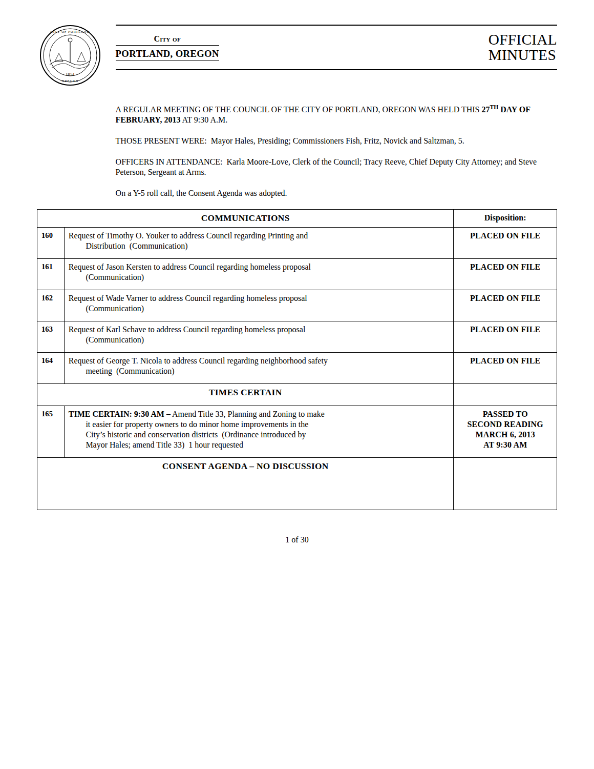1851 CITY OF PORTLAND OREGON
City of PORTLAND, OREGON
OFFICIAL
MINUTES
A REGULAR MEETING OF THE COUNCIL OF THE CITY OF PORTLAND, OREGON WAS HELD THIS 27TH DAY OF FEBRUARY, 2013 AT 9:30 A.M.
THOSE PRESENT WERE: Mayor Hales, Presiding; Commissioners Fish, Fritz, Novick and Saltzman, 5.
OFFICERS IN ATTENDANCE: Karla Moore-Love, Clerk of the Council; Tracy Reeve, Chief Deputy City Attorney; and Steve Peterson, Sergeant at Arms.
On a Y-5 roll call, the Consent Agenda was adopted.
| COMMUNICATIONS | Disposition: |
| --- | --- |
| 160 | Request of Timothy O. Youker to address Council regarding Printing and Distribution (Communication) | PLACED ON FILE |
| 161 | Request of Jason Kersten to address Council regarding homeless proposal (Communication) | PLACED ON FILE |
| 162 | Request of Wade Varner to address Council regarding homeless proposal (Communication) | PLACED ON FILE |
| 163 | Request of Karl Schave to address Council regarding homeless proposal (Communication) | PLACED ON FILE |
| 164 | Request of George T. Nicola to address Council regarding neighborhood safety meeting (Communication) | PLACED ON FILE |
| TIMES CERTAIN | |
| 165 | TIME CERTAIN: 9:30 AM – Amend Title 33, Planning and Zoning to make it easier for property owners to do minor home improvements in the City’s historic and conservation districts (Ordinance introduced by Mayor Hales; amend Title 33) 1 hour requested | PASSED TO SECOND READING MARCH 6, 2013 AT 9:30 AM |
| CONSENT AGENDA – NO DISCUSSION | |
1 of 30